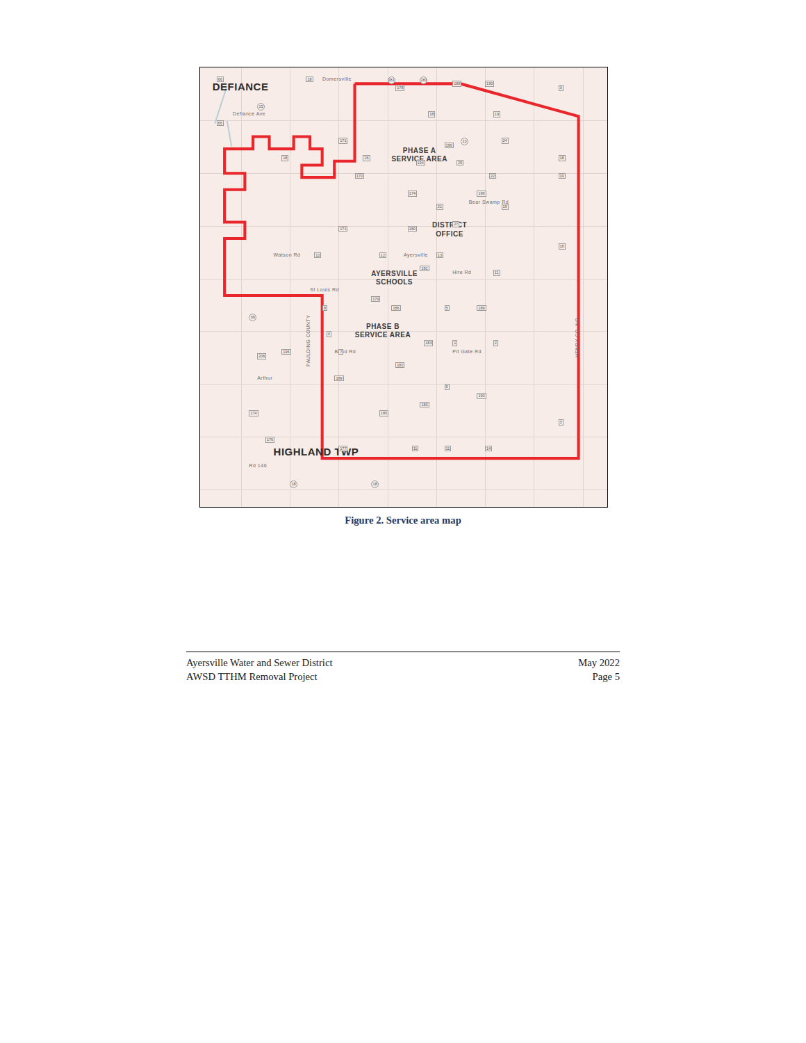DEFIANCE
HIGHLAND TWP
PHASE A
SERVICE AREA
DISTRICT
OFFICE
AYERSVILLE
SCHOOLS
PHASE B
SERVICE AREA
Domersville
Defiance Ave
Watson Rd
Ayersville
St Louis Rd
Hire Rd
Bear Swamp Rd
Pit Gate Rd
Bend Rd
Arthur
Rd 146
PAULDING COUNTY
HENRY CO. NO.
178
188
190
18
19
24
196
26
194
25
22
170
174
199
21
19
171
180
27
12
12
13
181
11
179
8
186
5
189
4
183
1
2
7
196
206
182
189
5
183
190
180
174
176
11
11
14
177
3
18
19
18
3
171
18
66
66
18
281
281
13
15
66
18
18
Figure 2. Service area map
Ayersville Water and Sewer District
AWSD TTHM Removal Project
May 2022
Page 5